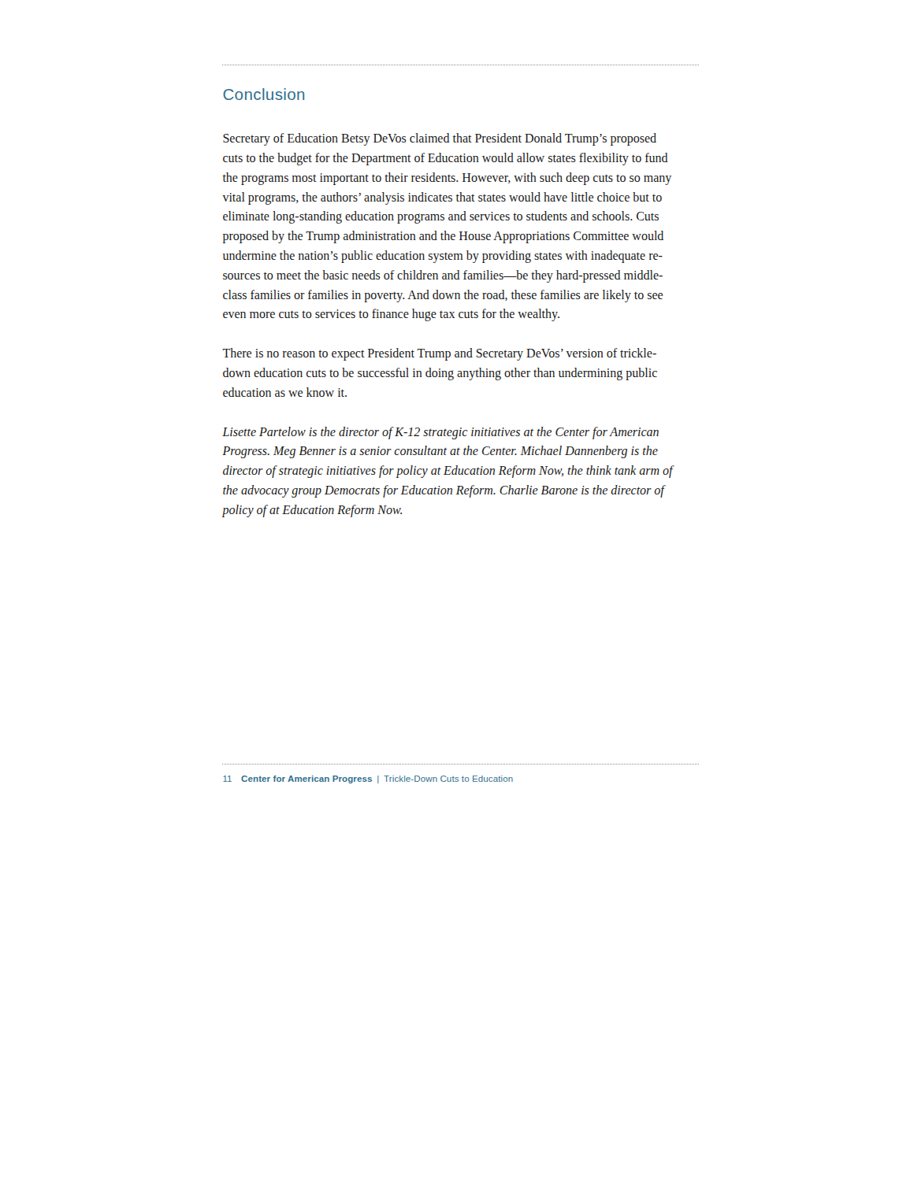Conclusion
Secretary of Education Betsy DeVos claimed that President Donald Trump’s proposed cuts to the budget for the Department of Education would allow states flexibility to fund the programs most important to their residents. However, with such deep cuts to so many vital programs, the authors’ analysis indicates that states would have little choice but to eliminate long-standing education programs and services to students and schools. Cuts proposed by the Trump administration and the House Appropriations Committee would undermine the nation’s public education system by providing states with inadequate resources to meet the basic needs of children and families—be they hard-pressed middle-class families or families in poverty. And down the road, these families are likely to see even more cuts to services to finance huge tax cuts for the wealthy.
There is no reason to expect President Trump and Secretary DeVos’ version of trickle-down education cuts to be successful in doing anything other than undermining public education as we know it.
Lisette Partelow is the director of K-12 strategic initiatives at the Center for American Progress. Meg Benner is a senior consultant at the Center. Michael Dannenberg is the director of strategic initiatives for policy at Education Reform Now, the think tank arm of the advocacy group Democrats for Education Reform. Charlie Barone is the director of policy of at Education Reform Now.
11 Center for American Progress|Trickle-Down Cuts to Education